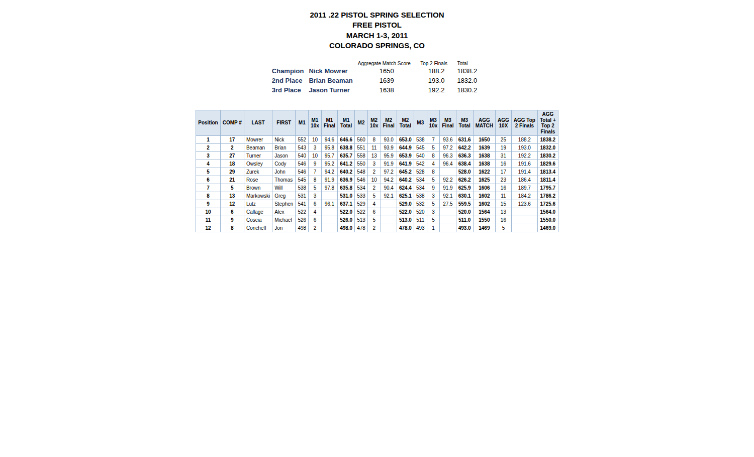2011 .22 PISTOL SPRING SELECTION
FREE PISTOL
MARCH 1-3, 2011
COLORADO SPRINGS, CO
| | | Aggregate Match Score | Top 2 Finals | Total |
| Champion | Nick Mowrer | 1650 | 188.2 | 1838.2 |
| 2nd Place | Brian Beaman | 1639 | 193.0 | 1832.0 |
| 3rd Place | Jason Turner | 1638 | 192.2 | 1830.2 |
| Position | COMP # | LAST | FIRST | M1 | M1 10x | M1 Final | M1 Total | M2 | M2 10x | M2 Final | M2 Total | M3 | M3 10x | M3 Final | M3 Total | AGG MATCH | AGG 10X | AGG Top 2 Finals | AGG Total + Top 2 Finals |
| --- | --- | --- | --- | --- | --- | --- | --- | --- | --- | --- | --- | --- | --- | --- | --- | --- | --- | --- | --- |
| 1 | 17 | Mowrer | Nick | 552 | 10 | 94.6 | 646.6 | 560 | 8 | 93.0 | 653.0 | 538 | 7 | 93.6 | 631.6 | 1650 | 25 | 188.2 | 1838.2 |
| 2 | 2 | Beaman | Brian | 543 | 3 | 95.8 | 638.8 | 551 | 11 | 93.9 | 644.9 | 545 | 5 | 97.2 | 642.2 | 1639 | 19 | 193.0 | 1832.0 |
| 3 | 27 | Turner | Jason | 540 | 10 | 95.7 | 635.7 | 558 | 13 | 95.9 | 653.9 | 540 | 8 | 96.3 | 636.3 | 1638 | 31 | 192.2 | 1830.2 |
| 4 | 18 | Owsley | Cody | 546 | 9 | 95.2 | 641.2 | 550 | 3 | 91.9 | 641.9 | 542 | 4 | 96.4 | 638.4 | 1638 | 16 | 191.6 | 1829.6 |
| 5 | 29 | Zurek | John | 546 | 7 | 94.2 | 640.2 | 548 | 2 | 97.2 | 645.2 | 528 | 8 | | 528.0 | 1622 | 17 | 191.4 | 1813.4 |
| 6 | 21 | Rose | Thomas | 545 | 8 | 91.9 | 636.9 | 546 | 10 | 94.2 | 640.2 | 534 | 5 | 92.2 | 626.2 | 1625 | 23 | 186.4 | 1811.4 |
| 7 | 5 | Brown | Will | 538 | 5 | 97.8 | 635.8 | 534 | 2 | 90.4 | 624.4 | 534 | 9 | 91.9 | 625.9 | 1606 | 16 | 189.7 | 1795.7 |
| 8 | 13 | Markowski | Greg | 531 | 3 | | 531.0 | 533 | 5 | 92.1 | 625.1 | 538 | 3 | 92.1 | 630.1 | 1602 | 11 | 184.2 | 1786.2 |
| 9 | 12 | Lutz | Stephen | 541 | 6 | 96.1 | 637.1 | 529 | 4 | | 529.0 | 532 | 5 | 27.5 | 559.5 | 1602 | 15 | 123.6 | 1725.6 |
| 10 | 6 | Callage | Alex | 522 | 4 | | 522.0 | 522 | 6 | | 522.0 | 520 | 3 | | 520.0 | 1564 | 13 | | 1564.0 |
| 11 | 9 | Coscia | Michael | 526 | 6 | | 526.0 | 513 | 5 | | 513.0 | 511 | 5 | | 511.0 | 1550 | 16 | | 1550.0 |
| 12 | 8 | Concheff | Jon | 498 | 2 | | 498.0 | 478 | 2 | | 478.0 | 493 | 1 | | 493.0 | 1469 | 5 | | 1469.0 |